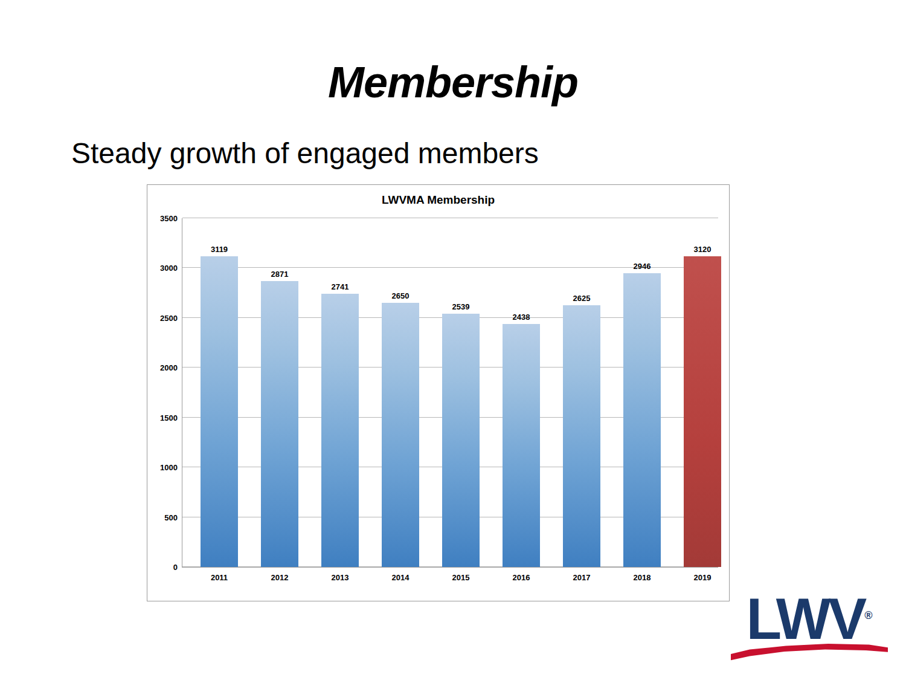Membership
Steady growth of engaged members
LWVMA Membership
0
500
1000
1500
2000
2500
3000
3500
31192011
28712012
27412013
26502014
25392015
24382016
26252017
29462018
31202019
LWV®